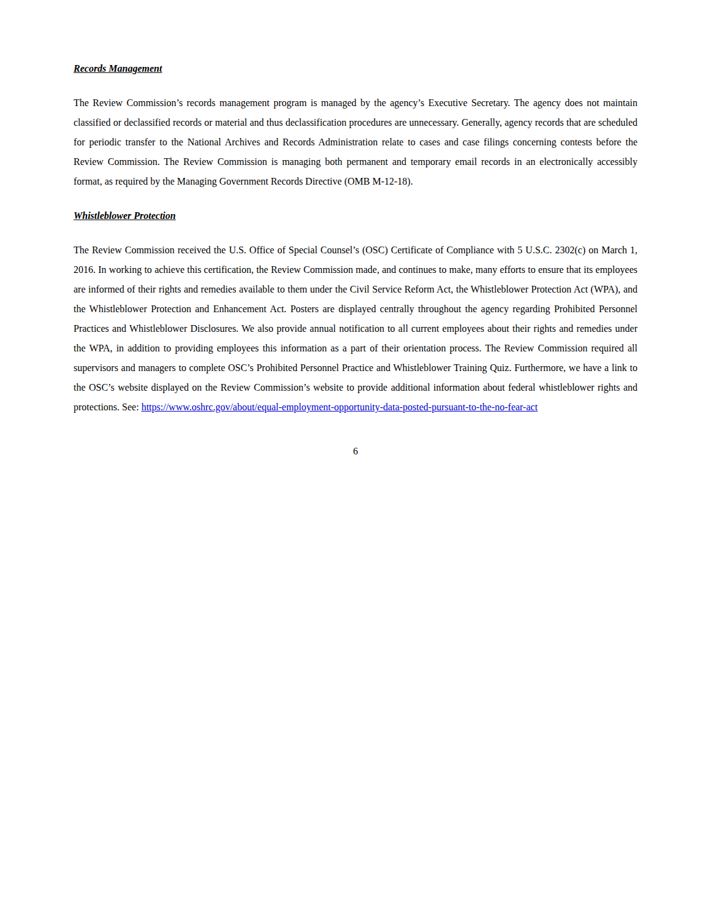Records Management
The Review Commission’s records management program is managed by the agency’s Executive Secretary. The agency does not maintain classified or declassified records or material and thus declassification procedures are unnecessary. Generally, agency records that are scheduled for periodic transfer to the National Archives and Records Administration relate to cases and case filings concerning contests before the Review Commission. The Review Commission is managing both permanent and temporary email records in an electronically accessibly format, as required by the Managing Government Records Directive (OMB M-12-18).
Whistleblower Protection
The Review Commission received the U.S. Office of Special Counsel’s (OSC) Certificate of Compliance with 5 U.S.C. 2302(c) on March 1, 2016. In working to achieve this certification, the Review Commission made, and continues to make, many efforts to ensure that its employees are informed of their rights and remedies available to them under the Civil Service Reform Act, the Whistleblower Protection Act (WPA), and the Whistleblower Protection and Enhancement Act. Posters are displayed centrally throughout the agency regarding Prohibited Personnel Practices and Whistleblower Disclosures. We also provide annual notification to all current employees about their rights and remedies under the WPA, in addition to providing employees this information as a part of their orientation process. The Review Commission required all supervisors and managers to complete OSC’s Prohibited Personnel Practice and Whistleblower Training Quiz. Furthermore, we have a link to the OSC’s website displayed on the Review Commission’s website to provide additional information about federal whistleblower rights and protections. See: https://www.oshrc.gov/about/equal-employment-opportunity-data-posted-pursuant-to-the-no-fear-act
6